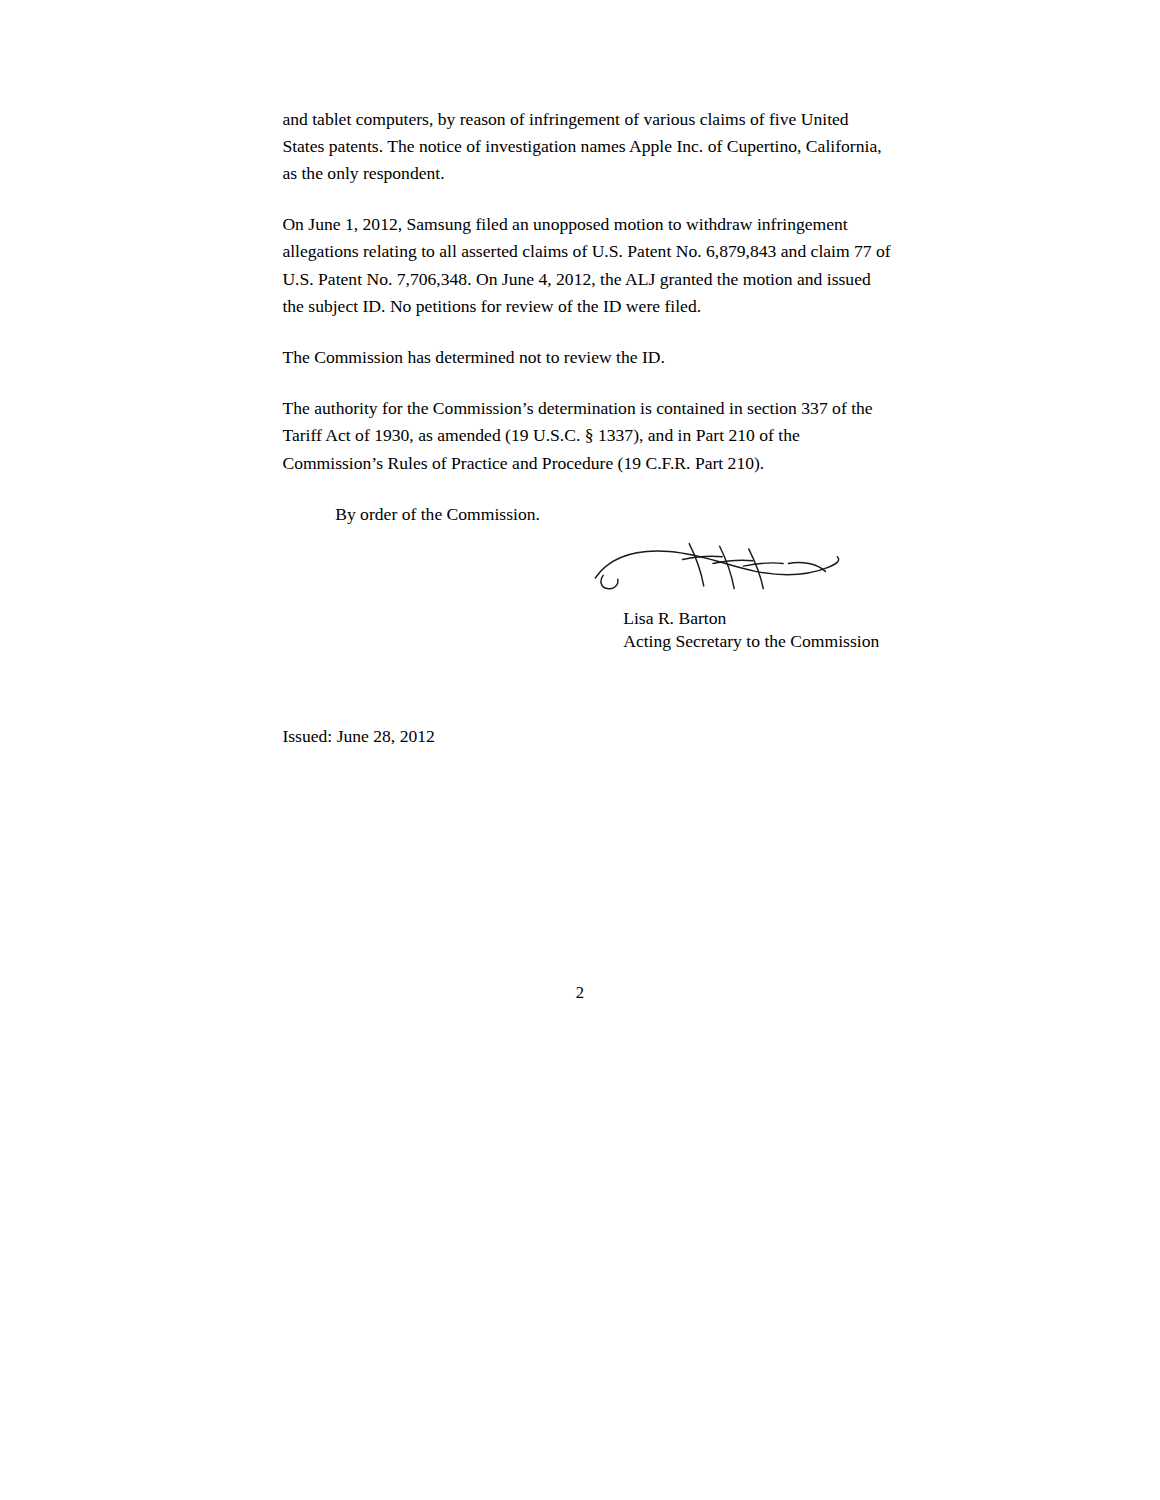and tablet computers, by reason of infringement of various claims of five United States patents. The notice of investigation names Apple Inc. of Cupertino, California, as the only respondent.
On June 1, 2012, Samsung filed an unopposed motion to withdraw infringement allegations relating to all asserted claims of U.S. Patent No. 6,879,843 and claim 77 of U.S. Patent No. 7,706,348. On June 4, 2012, the ALJ granted the motion and issued the subject ID. No petitions for review of the ID were filed.
The Commission has determined not to review the ID.
The authority for the Commission’s determination is contained in section 337 of the Tariff Act of 1930, as amended (19 U.S.C. § 1337), and in Part 210 of the Commission’s Rules of Practice and Procedure (19 C.F.R. Part 210).
By order of the Commission.
Lisa R. Barton
Acting Secretary to the Commission
Issued: June 28, 2012
2